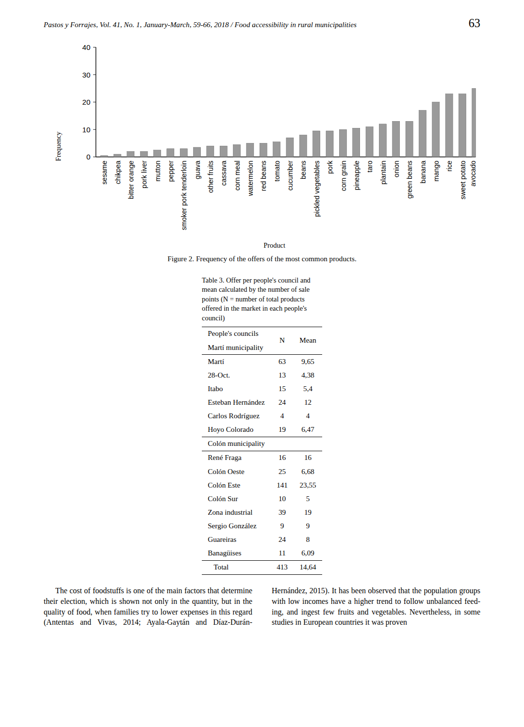Pastos y Forrajes, Vol. 41, No. 1, January-March, 59-66, 2018 / Food accessibility in rural municipalities
63
Frequency 0 10 20 30 40 sesame chikpea bitter orange pork liver mutton pepper smoker pork tenderloin guava other fruits cassava corn meal watermelon red beans tomato cucumber beans pickled vegetables pork corn grain pineapple taro plantain onion green beans banana mango rice sweet potato avocado
Product
Figure 2. Frequency of the offers of the most common products.
Table 3. Offer per people's council and mean calculated by the number of sale points (N = number of total products offered in the market in each people's council)
| People's councils | N | Mean |
| --- | --- | --- |
| Martí municipality |
| Martí | 63 | 9,65 |
| 28-Oct. | 13 | 4,38 |
| Itabo | 15 | 5,4 |
| Esteban Hernández | 24 | 12 |
| Carlos Rodríguez | 4 | 4 |
| Hoyo Colorado | 19 | 6,47 |
| Colón municipality |
| René Fraga | 16 | 16 |
| Colón Oeste | 25 | 6,68 |
| Colón Este | 141 | 23,55 |
| Colón Sur | 10 | 5 |
| Zona industrial | 39 | 19 |
| Sergio González | 9 | 9 |
| Guareiras | 24 | 8 |
| Banagüises | 11 | 6,09 |
| Total | 413 | 14,64 |
The cost of foodstuffs is one of the main factors that determine their election, which is shown not only in the quantity, but in the quality of food, when families try to lower expenses in this regard (Antentas and Vivas, 2014; Ayala-Gaytán and Díaz-Durán-Hernández, 2015). It has been observed that the population groups with low incomes have a higher trend to follow unbalanced feeding, and ingest few fruits and vegetables. Nevertheless, in some studies in European countries it was proven